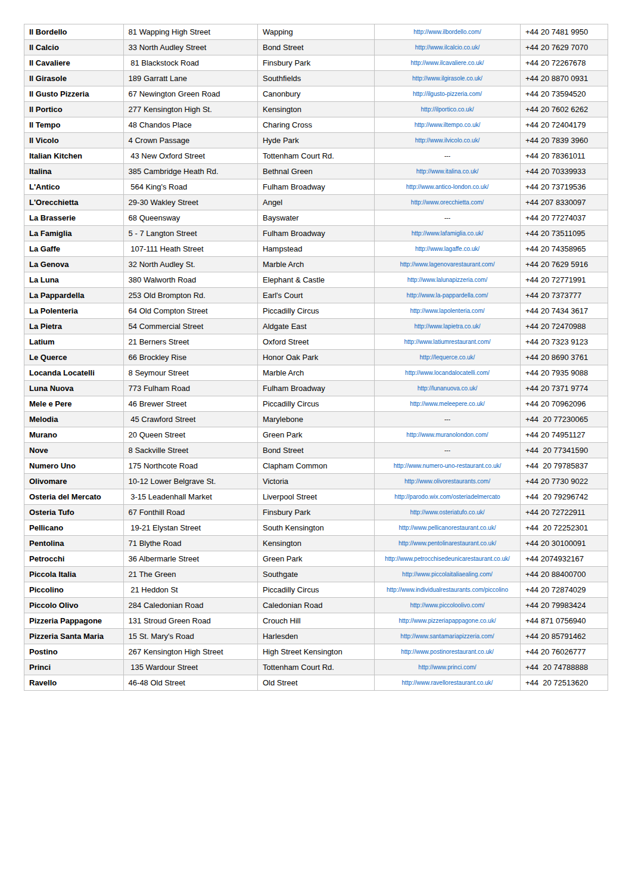| Il Bordello | 81 Wapping High Street | Wapping | http://www.ilbordello.com/ | +44 20 7481 9950 |
| Il Calcio | 33 North Audley Street | Bond Street | http://www.ilcalcio.co.uk/ | +44 20 7629 7070 |
| Il Cavaliere | 81 Blackstock Road | Finsbury Park | http://www.ilcavaliere.co.uk/ | +44 20 72267678 |
| Il Girasole | 189 Garratt Lane | Southfields | http://www.ilgirasole.co.uk/ | +44 20 8870 0931 |
| Il Gusto Pizzeria | 67 Newington Green Road | Canonbury | http://ilgusto-pizzeria.com/ | +44 20 73594520 |
| Il Portico | 277 Kensington High St. | Kensington | http://ilportico.co.uk/ | +44 20 7602 6262 |
| Il Tempo | 48 Chandos Place | Charing Cross | http://www.iltempo.co.uk/ | +44 20 72404179 |
| Il Vicolo | 4 Crown Passage | Hyde Park | http://www.ilvicolo.co.uk/ | +44 20 7839 3960 |
| Italian Kitchen | 43 New Oxford Street | Tottenham Court Rd. | --- | +44 20 78361011 |
| Italina | 385 Cambridge Heath Rd. | Bethnal Green | http://www.italina.co.uk/ | +44 20 70339933 |
| L'Antico | 564 King's Road | Fulham Broadway | http://www.antico-london.co.uk/ | +44 20 73719536 |
| L'Orecchietta | 29-30 Wakley Street | Angel | http://www.orecchietta.com/ | +44 207 8330097 |
| La Brasserie | 68 Queensway | Bayswater | --- | +44 20 77274037 |
| La Famiglia | 5 - 7 Langton Street | Fulham Broadway | http://www.lafamiglia.co.uk/ | +44 20 73511095 |
| La Gaffe | 107-111 Heath Street | Hampstead | http://www.lagaffe.co.uk/ | +44 20 74358965 |
| La Genova | 32 North Audley St. | Marble Arch | http://www.lagenovarestaurant.com/ | +44 20 7629 5916 |
| La Luna | 380 Walworth Road | Elephant & Castle | http://www.lalunapizzeria.com/ | +44 20 72771991 |
| La Pappardella | 253 Old Brompton Rd. | Earl's Court | http://www.la-pappardella.com/ | +44 20 7373777 |
| La Polenteria | 64 Old Compton Street | Piccadilly Circus | http://www.lapolenteria.com/ | +44 20 7434 3617 |
| La Pietra | 54 Commercial Street | Aldgate East | http://www.lapietra.co.uk/ | +44 20 72470988 |
| Latium | 21 Berners Street | Oxford Street | http://www.latiumrestaurant.com/ | +44 20 7323 9123 |
| Le Querce | 66 Brockley Rise | Honor Oak Park | http://lequerce.co.uk/ | +44 20 8690 3761 |
| Locanda Locatelli | 8 Seymour Street | Marble Arch | http://www.locandalocatelli.com/ | +44 20 7935 9088 |
| Luna Nuova | 773 Fulham Road | Fulham Broadway | http://lunanuova.co.uk/ | +44 20 7371 9774 |
| Mele e Pere | 46 Brewer Street | Piccadilly Circus | http://www.meleepere.co.uk/ | +44 20 70962096 |
| Melodia | 45 Crawford Street | Marylebone | --- | +44 20 77230065 |
| Murano | 20 Queen Street | Green Park | http://www.muranolondon.com/ | +44 20 74951127 |
| Nove | 8 Sackville Street | Bond Street | --- | +44 20 77341590 |
| Numero Uno | 175 Northcote Road | Clapham Common | http://www.numero-uno-restaurant.co.uk/ | +44 20 79785837 |
| Olivomare | 10-12 Lower Belgrave St. | Victoria | http://www.olivorestaurants.com/ | +44 20 7730 9022 |
| Osteria del Mercato | 3-15 Leadenhall Market | Liverpool Street | http://parodo.wix.com/osteriadelmercato | +44 20 79296742 |
| Osteria Tufo | 67 Fonthill Road | Finsbury Park | http://www.osteriatufo.co.uk/ | +44 20 72722911 |
| Pellicano | 19-21 Elystan Street | South Kensington | http://www.pellicanorestaurant.co.uk/ | +44 20 72252301 |
| Pentolina | 71 Blythe Road | Kensington | http://www.pentolinarestaurant.co.uk/ | +44 20 30100091 |
| Petrocchi | 36 Albermarle Street | Green Park | http://www.petrocchisedeunicarestaurant.co.uk/ | +44 2074932167 |
| Piccola Italia | 21 The Green | Southgate | http://www.piccolaitaliaealing.com/ | +44 20 88400700 |
| Piccolino | 21 Heddon St | Piccadilly Circus | http://www.individualrestaurants.com/piccolino | +44 20 72874029 |
| Piccolo Olivo | 284 Caledonian Road | Caledonian Road | http://www.piccoloolivo.com/ | +44 20 79983424 |
| Pizzeria Pappagone | 131 Stroud Green Road | Crouch Hill | http://www.pizzeriapappagone.co.uk/ | +44 871 0756940 |
| Pizzeria Santa Maria | 15 St. Mary's Road | Harlesden | http://www.santamariapizzeria.com/ | +44 20 85791462 |
| Postino | 267 Kensington High Street | High Street Kensington | http://www.postinorestaurant.co.uk/ | +44 20 76026777 |
| Princi | 135 Wardour Street | Tottenham Court Rd. | http://www.princi.com/ | +44 20 74788888 |
| Ravello | 46-48 Old Street | Old Street | http://www.ravellorestaurant.co.uk/ | +44 20 72513620 |